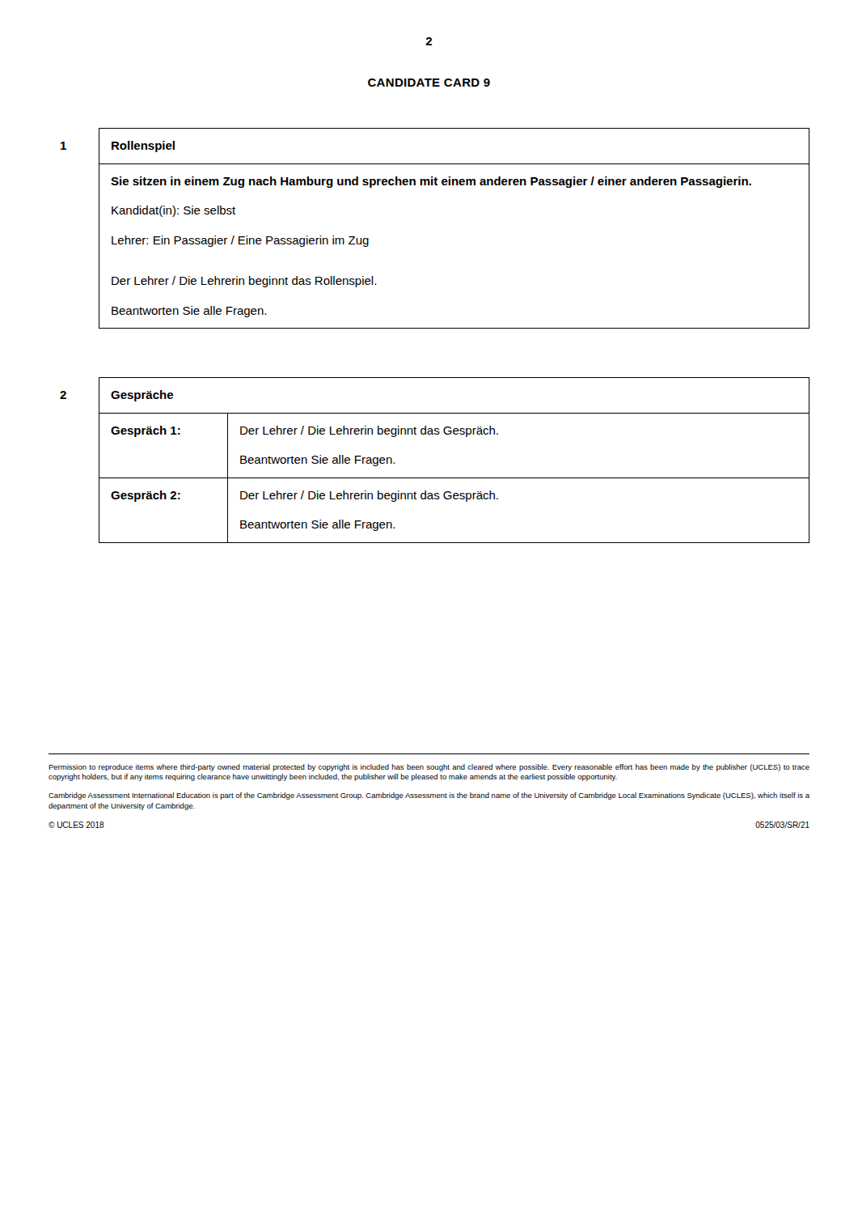2
CANDIDATE CARD 9
| 1 | Rollenspiel |
| | Sie sitzen in einem Zug nach Hamburg und sprechen mit einem anderen Passagier / einer anderen Passagierin. Kandidat(in): Sie selbst Lehrer: Ein Passagier / Eine Passagierin im Zug Der Lehrer / Die Lehrerin beginnt das Rollenspiel. Beantworten Sie alle Fragen. |
| 2 | Gespräche |
| | Gespräch 1: | Der Lehrer / Die Lehrerin beginnt das Gespräch. Beantworten Sie alle Fragen. |
| | Gespräch 2: | Der Lehrer / Die Lehrerin beginnt das Gespräch. Beantworten Sie alle Fragen. |
Permission to reproduce items where third-party owned material protected by copyright is included has been sought and cleared where possible. Every reasonable effort has been made by the publisher (UCLES) to trace copyright holders, but if any items requiring clearance have unwittingly been included, the publisher will be pleased to make amends at the earliest possible opportunity.
Cambridge Assessment International Education is part of the Cambridge Assessment Group. Cambridge Assessment is the brand name of the University of Cambridge Local Examinations Syndicate (UCLES), which itself is a department of the University of Cambridge.
© UCLES 2018 0525/03/SR/21